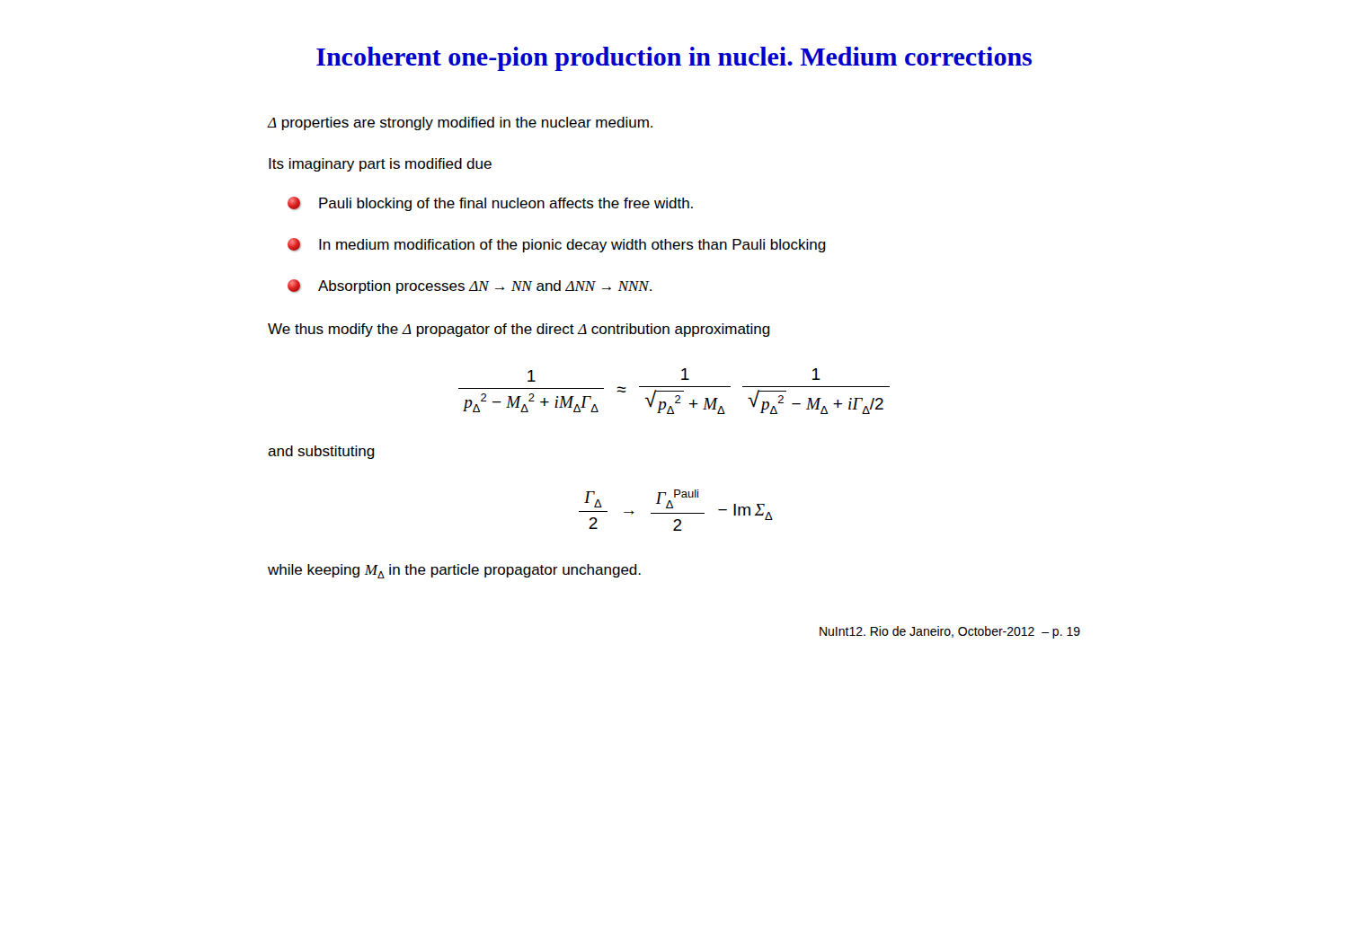Incoherent one-pion production in nuclei. Medium corrections
Δ properties are strongly modified in the nuclear medium.
Its imaginary part is modified due
Pauli blocking of the final nucleon affects the free width.
In medium modification of the pionic decay width others than Pauli blocking
Absorption processes ΔN → NN and ΔNN → NNN.
We thus modify the Δ propagator of the direct Δ contribution approximating
1 pΔ2 − MΔ2 + iMΔΓΔ ≈ 1 pΔ2 + MΔ 1 pΔ2 − MΔ + iΓΔ/2
and substituting
ΓΔ 2 → ΓΔPauli 2 − Im ΣΔ
while keeping MΔ in the particle propagator unchanged.
NuInt12. Rio de Janeiro, October-2012 – p. 19